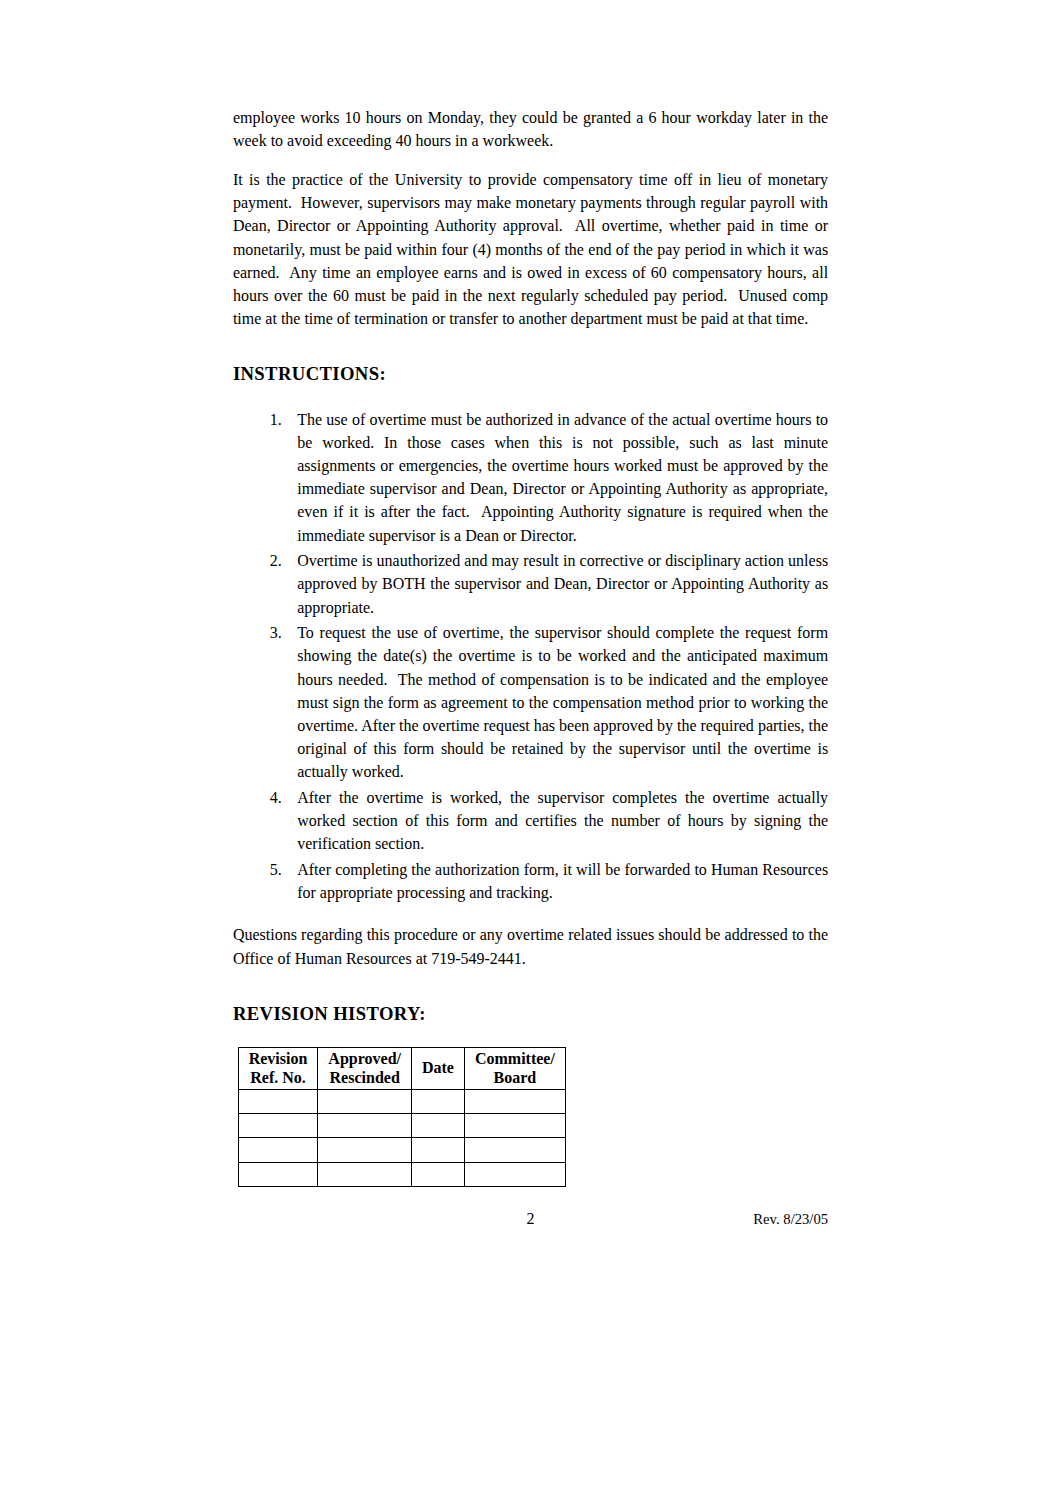employee works 10 hours on Monday, they could be granted a 6 hour workday later in the week to avoid exceeding 40 hours in a workweek.
It is the practice of the University to provide compensatory time off in lieu of monetary payment. However, supervisors may make monetary payments through regular payroll with Dean, Director or Appointing Authority approval. All overtime, whether paid in time or monetarily, must be paid within four (4) months of the end of the pay period in which it was earned. Any time an employee earns and is owed in excess of 60 compensatory hours, all hours over the 60 must be paid in the next regularly scheduled pay period. Unused comp time at the time of termination or transfer to another department must be paid at that time.
INSTRUCTIONS:
The use of overtime must be authorized in advance of the actual overtime hours to be worked. In those cases when this is not possible, such as last minute assignments or emergencies, the overtime hours worked must be approved by the immediate supervisor and Dean, Director or Appointing Authority as appropriate, even if it is after the fact. Appointing Authority signature is required when the immediate supervisor is a Dean or Director.
Overtime is unauthorized and may result in corrective or disciplinary action unless approved by BOTH the supervisor and Dean, Director or Appointing Authority as appropriate.
To request the use of overtime, the supervisor should complete the request form showing the date(s) the overtime is to be worked and the anticipated maximum hours needed. The method of compensation is to be indicated and the employee must sign the form as agreement to the compensation method prior to working the overtime. After the overtime request has been approved by the required parties, the original of this form should be retained by the supervisor until the overtime is actually worked.
After the overtime is worked, the supervisor completes the overtime actually worked section of this form and certifies the number of hours by signing the verification section.
After completing the authorization form, it will be forwarded to Human Resources for appropriate processing and tracking.
Questions regarding this procedure or any overtime related issues should be addressed to the Office of Human Resources at 719-549-2441.
REVISION HISTORY:
| Revision Ref. No. | Approved/ Rescinded | Date | Committee/ Board |
| --- | --- | --- | --- |
2
Rev. 8/23/05